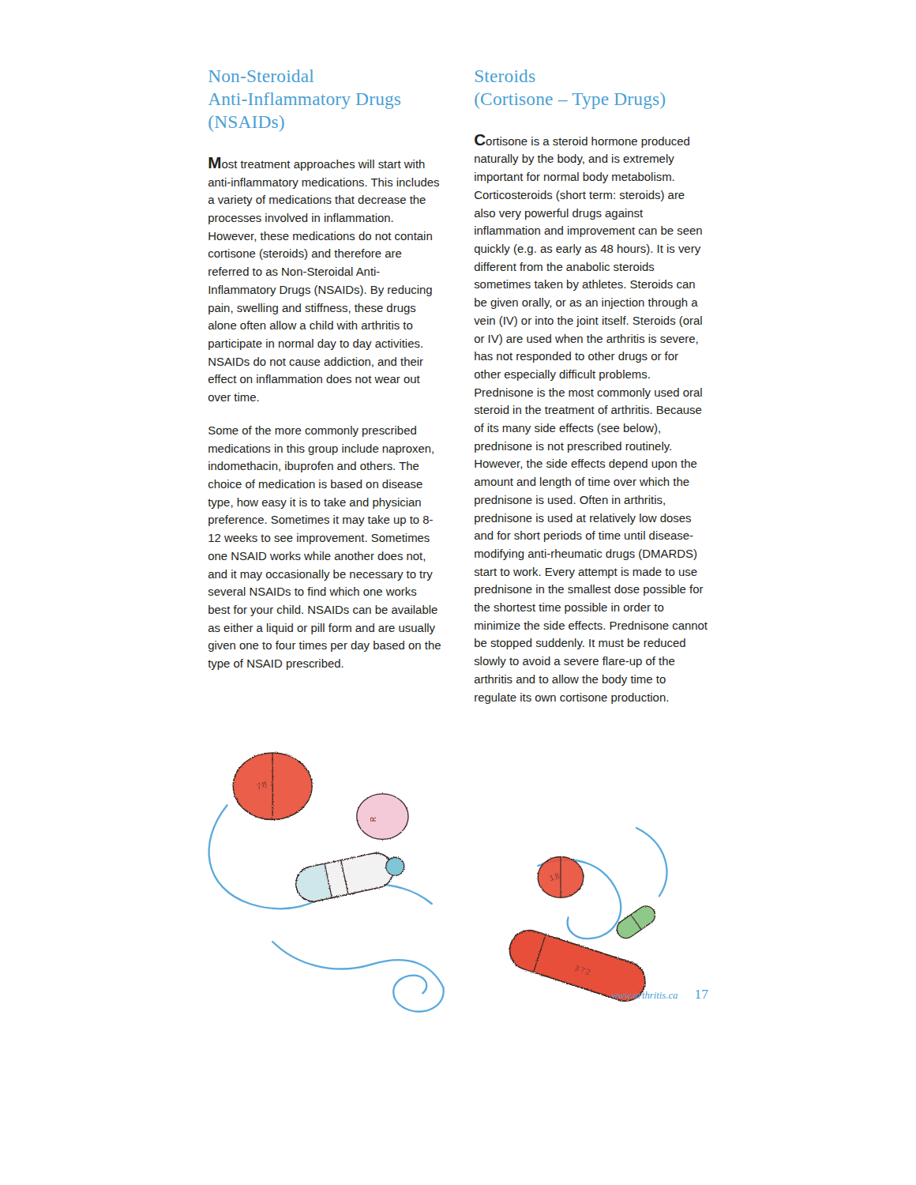Non-Steroidal
Anti-Inflammatory Drugs (NSAIDs)
Most treatment approaches will start with anti-inflammatory medications. This includes a variety of medications that decrease the processes involved in inflammation. However, these medications do not contain cortisone (steroids) and therefore are referred to as Non-Steroidal Anti-Inflammatory Drugs (NSAIDs). By reducing pain, swelling and stiffness, these drugs alone often allow a child with arthritis to participate in normal day to day activities. NSAIDs do not cause addiction, and their effect on inflammation does not wear out over time.
Some of the more commonly prescribed medications in this group include naproxen, indomethacin, ibuprofen and others. The choice of medication is based on disease type, how easy it is to take and physician preference. Sometimes it may take up to 8-12 weeks to see improvement. Sometimes one NSAID works while another does not, and it may occasionally be necessary to try several NSAIDs to find which one works best for your child. NSAIDs can be available as either a liquid or pill form and are usually given one to four times per day based on the type of NSAID prescribed.
Steroids
(Cortisone – Type Drugs)
Cortisone is a steroid hormone produced naturally by the body, and is extremely important for normal body metabolism. Corticosteroids (short term: steroids) are also very powerful drugs against inflammation and improvement can be seen quickly (e.g. as early as 48 hours). It is very different from the anabolic steroids sometimes taken by athletes. Steroids can be given orally, or as an injection through a vein (IV) or into the joint itself. Steroids (oral or IV) are used when the arthritis is severe, has not responded to other drugs or for other especially difficult problems. Prednisone is the most commonly used oral steroid in the treatment of arthritis. Because of its many side effects (see below), prednisone is not prescribed routinely. However, the side effects depend upon the amount and length of time over which the prednisone is used. Often in arthritis, prednisone is used at relatively low doses and for short periods of time until disease-modifying anti-rheumatic drugs (DMARDS) start to work. Every attempt is made to use prednisone in the smallest dose possible for the shortest time possible in order to minimize the side effects. Prednisone cannot be stopped suddenly. It must be reduced slowly to avoid a severe flare-up of the arthritis and to allow the body time to regulate its own cortisone production.
78 R 18 372
www.arthritis.ca 17